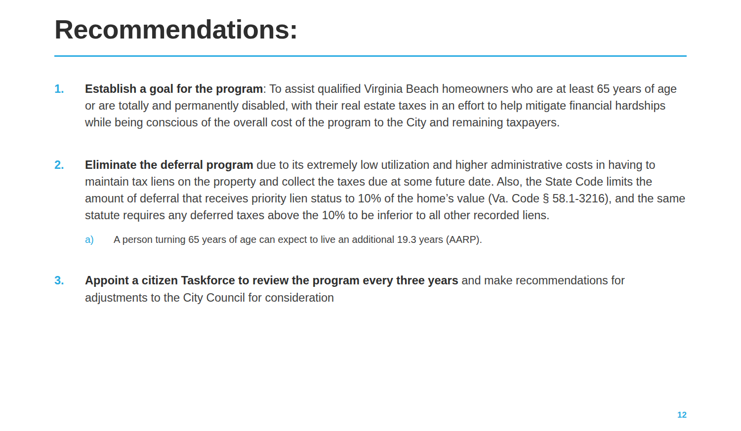Recommendations:
Establish a goal for the program: To assist qualified Virginia Beach homeowners who are at least 65 years of age or are totally and permanently disabled, with their real estate taxes in an effort to help mitigate financial hardships while being conscious of the overall cost of the program to the City and remaining taxpayers.
Eliminate the deferral program due to its extremely low utilization and higher administrative costs in having to maintain tax liens on the property and collect the taxes due at some future date. Also, the State Code limits the amount of deferral that receives priority lien status to 10% of the home’s value (Va. Code § 58.1-3216), and the same statute requires any deferred taxes above the 10% to be inferior to all other recorded liens.
A person turning 65 years of age can expect to live an additional 19.3 years (AARP).
Appoint a citizen Taskforce to review the program every three years and make recommendations for adjustments to the City Council for consideration
12